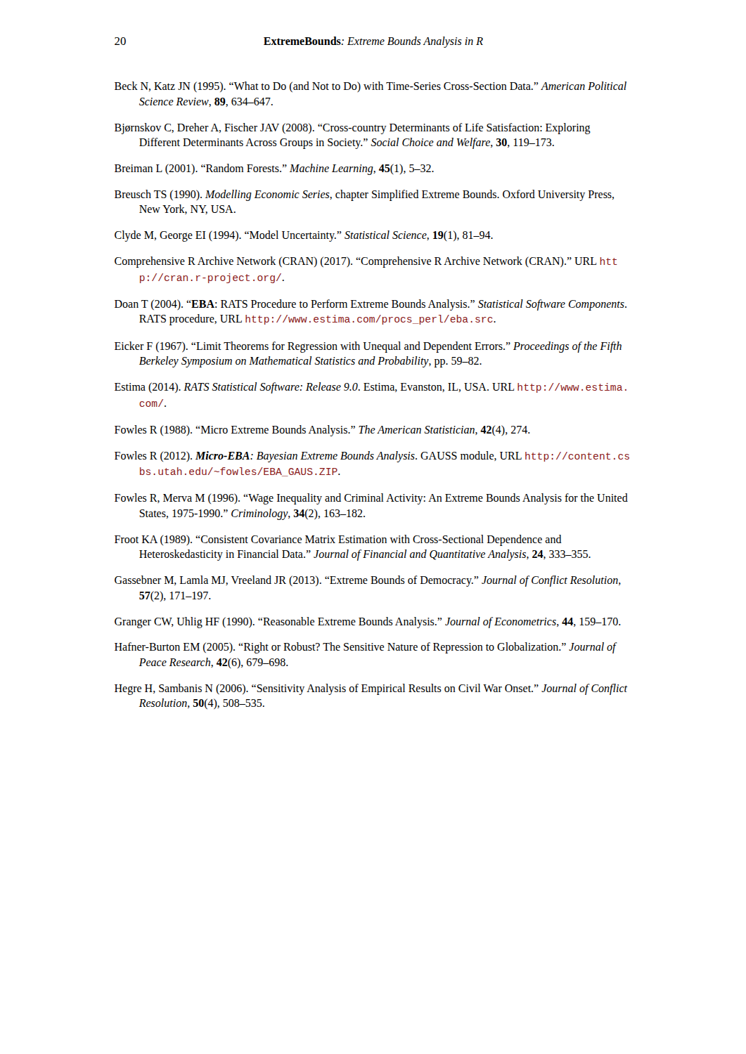20 ExtremeBounds: Extreme Bounds Analysis in R
Beck N, Katz JN (1995). “What to Do (and Not to Do) with Time-Series Cross-Section Data.” American Political Science Review, 89, 634–647.
Bjørnskov C, Dreher A, Fischer JAV (2008). “Cross-country Determinants of Life Satisfaction: Exploring Different Determinants Across Groups in Society.” Social Choice and Welfare, 30, 119–173.
Breiman L (2001). “Random Forests.” Machine Learning, 45(1), 5–32.
Breusch TS (1990). Modelling Economic Series, chapter Simplified Extreme Bounds. Oxford University Press, New York, NY, USA.
Clyde M, George EI (1994). “Model Uncertainty.” Statistical Science, 19(1), 81–94.
Comprehensive R Archive Network (CRAN) (2017). “Comprehensive R Archive Network (CRAN).” URL http://cran.r-project.org/.
Doan T (2004). “EBA: RATS Procedure to Perform Extreme Bounds Analysis.” Statistical Software Components. RATS procedure, URL http://www.estima.com/procs_perl/eba.src.
Eicker F (1967). “Limit Theorems for Regression with Unequal and Dependent Errors.” Proceedings of the Fifth Berkeley Symposium on Mathematical Statistics and Probability, pp. 59–82.
Estima (2014). RATS Statistical Software: Release 9.0. Estima, Evanston, IL, USA. URL http://www.estima.com/.
Fowles R (1988). “Micro Extreme Bounds Analysis.” The American Statistician, 42(4), 274.
Fowles R (2012). Micro-EBA: Bayesian Extreme Bounds Analysis. GAUSS module, URL http://content.csbs.utah.edu/~fowles/EBA_GAUS.ZIP.
Fowles R, Merva M (1996). “Wage Inequality and Criminal Activity: An Extreme Bounds Analysis for the United States, 1975-1990.” Criminology, 34(2), 163–182.
Froot KA (1989). “Consistent Covariance Matrix Estimation with Cross-Sectional Dependence and Heteroskedasticity in Financial Data.” Journal of Financial and Quantitative Analysis, 24, 333–355.
Gassebner M, Lamla MJ, Vreeland JR (2013). “Extreme Bounds of Democracy.” Journal of Conflict Resolution, 57(2), 171–197.
Granger CW, Uhlig HF (1990). “Reasonable Extreme Bounds Analysis.” Journal of Econometrics, 44, 159–170.
Hafner-Burton EM (2005). “Right or Robust? The Sensitive Nature of Repression to Globalization.” Journal of Peace Research, 42(6), 679–698.
Hegre H, Sambanis N (2006). “Sensitivity Analysis of Empirical Results on Civil War Onset.” Journal of Conflict Resolution, 50(4), 508–535.